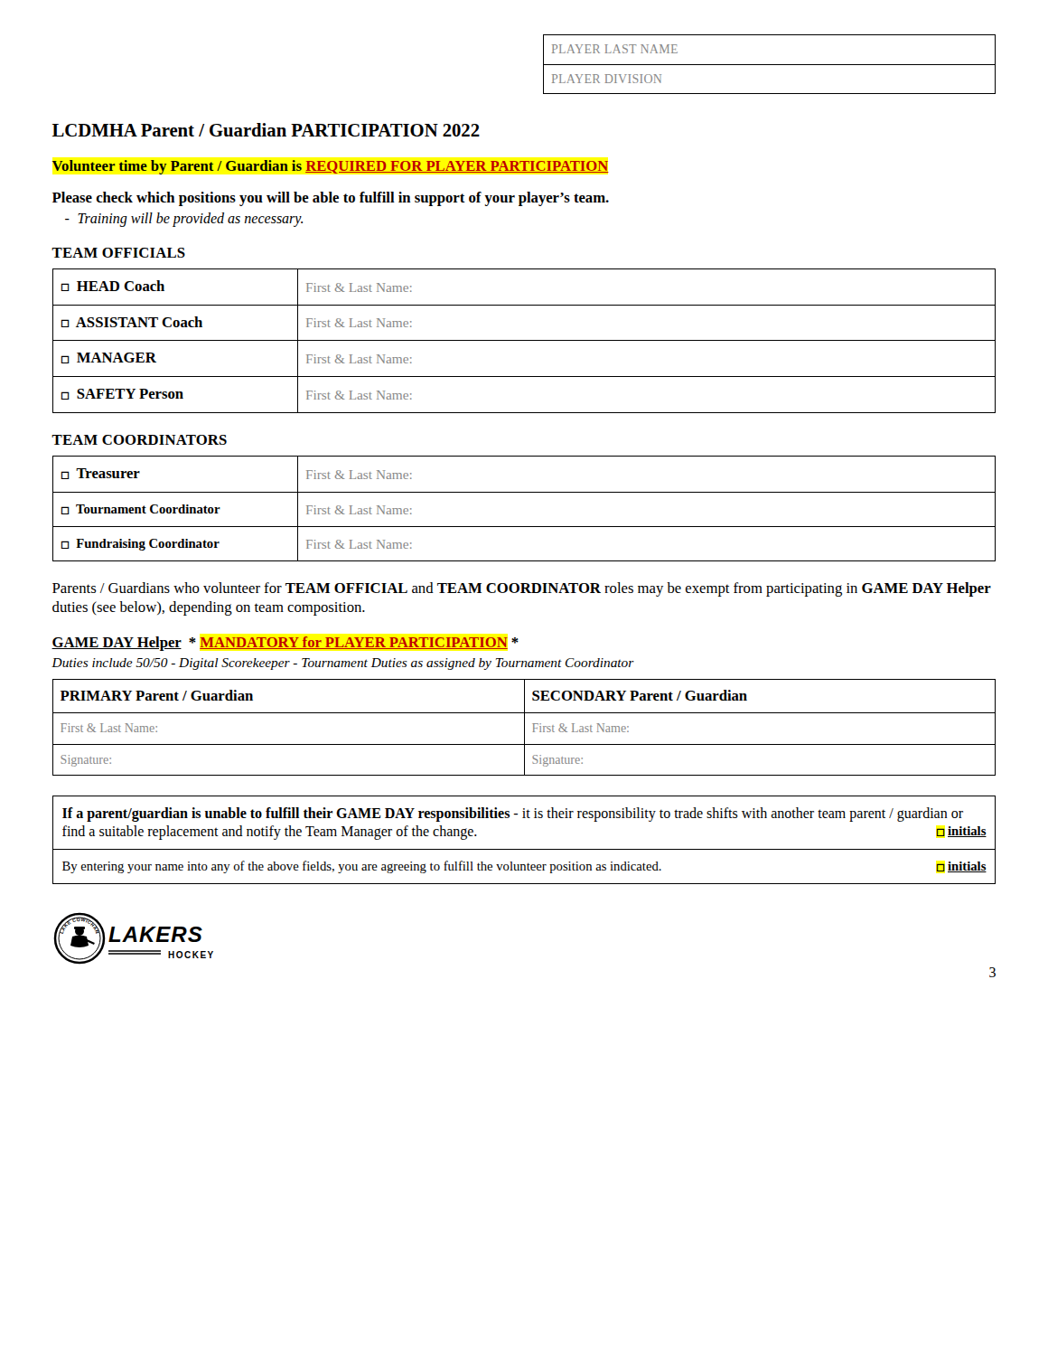| PLAYER LAST NAME |
| PLAYER DIVISION |
LCDMHA Parent / Guardian PARTICIPATION 2022
Volunteer time by Parent / Guardian is REQUIRED FOR PLAYER PARTICIPATION
Please check which positions you will be able to fulfill in support of your player’s team.
Training will be provided as necessary.
TEAM OFFICIALS
| ◻ HEAD Coach | First & Last Name: |
| ◻ ASSISTANT Coach | First & Last Name: |
| ◻ MANAGER | First & Last Name: |
| ◻ SAFETY Person | First & Last Name: |
TEAM COORDINATORS
| ◻ Treasurer | First & Last Name: |
| ◻ Tournament Coordinator | First & Last Name: |
| ◻ Fundraising Coordinator | First & Last Name: |
Parents / Guardians who volunteer for TEAM OFFICIAL and TEAM COORDINATOR roles may be exempt from participating in GAME DAY Helper duties (see below), depending on team composition.
GAME DAY Helper * MANDATORY for PLAYER PARTICIPATION *
Duties include 50/50 - Digital Scorekeeper - Tournament Duties as assigned by Tournament Coordinator
| PRIMARY Parent / Guardian | SECONDARY Parent / Guardian |
| First & Last Name: | First & Last Name: |
| Signature: | Signature: |
| If a parent/guardian is unable to fulfill their GAME DAY responsibilities - it is their responsibility to trade shifts with another team parent / guardian or find a suitable replacement and notify the Team Manager of the change. ◻ initials |
| By entering your name into any of the above fields, you are agreeing to fulfill the volunteer position as indicated. ◻ initials |
LAKE COWICHAN LAKERS HOCKEY
3